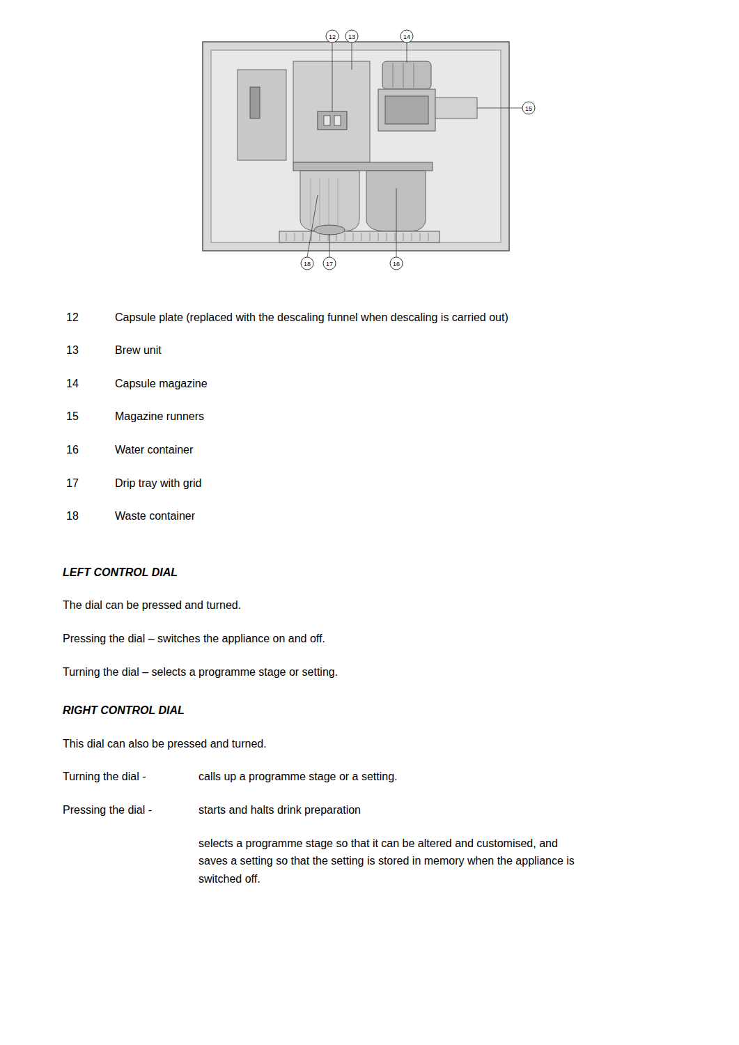12 13 14 15 16 17 18
12
Capsule plate (replaced with the descaling funnel when descaling is carried out)
13
Brew unit
14
Capsule magazine
15
Magazine runners
16
Water container
17
Drip tray with grid
18
Waste container
LEFT CONTROL DIAL
The dial can be pressed and turned.
Pressing the dial – switches the appliance on and off.
Turning the dial – selects a programme stage or setting.
RIGHT CONTROL DIAL
This dial can also be pressed and turned.
Turning the dial -
calls up a programme stage or a setting.
Pressing the dial -
starts and halts drink preparation
selects a programme stage so that it can be altered and customised, and saves a setting so that the setting is stored in memory when the appliance is switched off.